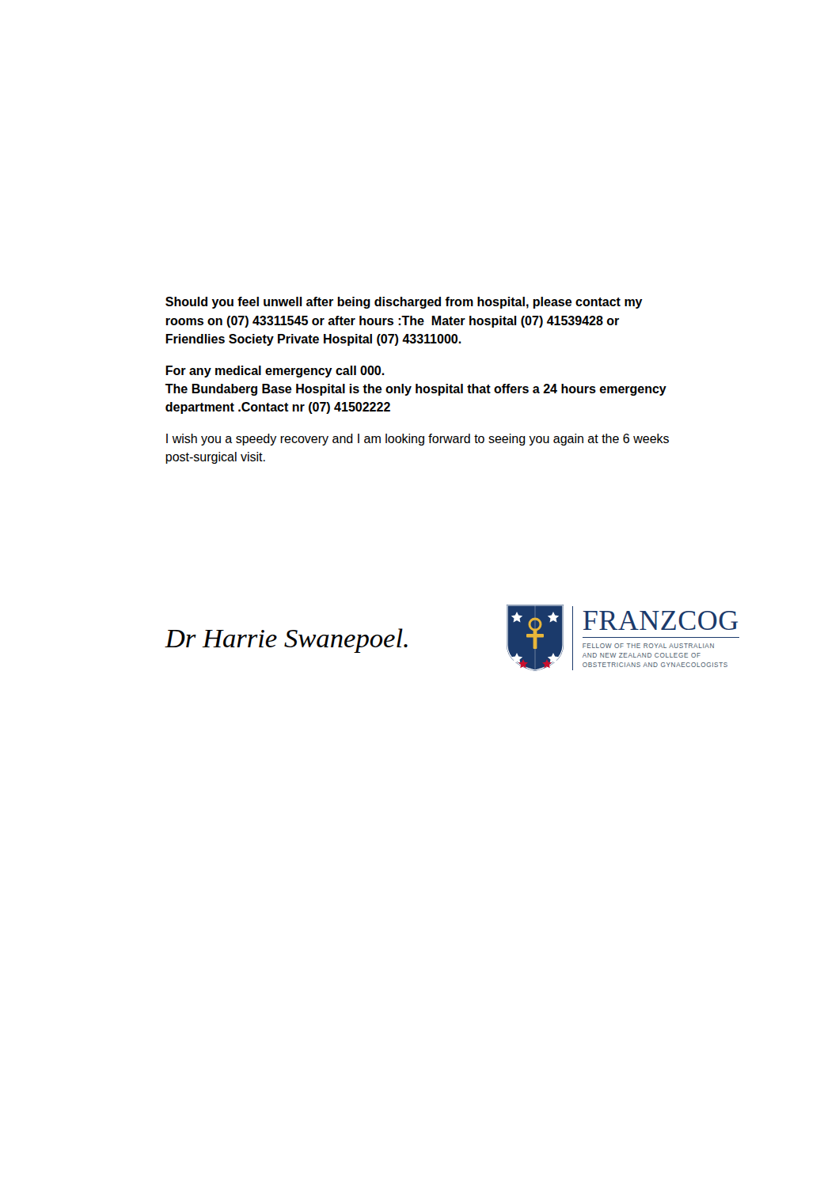Should you feel unwell after being discharged from hospital, please contact my rooms on (07) 43311545 or after hours :The Mater hospital (07) 41539428 or Friendlies Society Private Hospital (07) 43311000.
For any medical emergency call 000.
The Bundaberg Base Hospital is the only hospital that offers a 24 hours emergency department .Contact nr (07) 41502222
I wish you a speedy recovery and I am looking forward to seeing you again at the 6 weeks post-surgical visit.
Dr Harrie Swanepoel.
FRANZCOG
Fellow of the Royal Australian
and New Zealand College of
Obstetricians and Gynaecologists